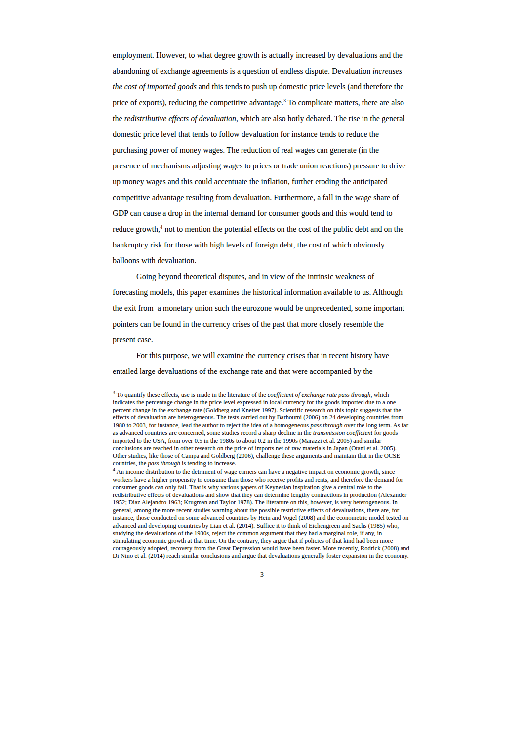employment. However, to what degree growth is actually increased by devaluations and the
abandoning of exchange agreements is a question of endless dispute. Devaluation increases
the cost of imported goods and this tends to push up domestic price levels (and therefore the
price of exports), reducing the competitive advantage.3 To complicate matters, there are also
the redistributive effects of devaluation, which are also hotly debated. The rise in the general
domestic price level that tends to follow devaluation for instance tends to reduce the
purchasing power of money wages. The reduction of real wages can generate (in the
presence of mechanisms adjusting wages to prices or trade union reactions) pressure to drive
up money wages and this could accentuate the inflation, further eroding the anticipated
competitive advantage resulting from devaluation. Furthermore, a fall in the wage share of
GDP can cause a drop in the internal demand for consumer goods and this would tend to
reduce growth,4 not to mention the potential effects on the cost of the public debt and on the
bankruptcy risk for those with high levels of foreign debt, the cost of which obviously
balloons with devaluation.
Going beyond theoretical disputes, and in view of the intrinsic weakness of
forecasting models, this paper examines the historical information available to us. Although
the exit from a monetary union such the eurozone would be unprecedented, some important
pointers can be found in the currency crises of the past that more closely resemble the
present case.
For this purpose, we will examine the currency crises that in recent history have
entailed large devaluations of the exchange rate and that were accompanied by the
3 To quantify these effects, use is made in the literature of the coefficient of exchange rate pass through, which indicates the percentage change in the price level expressed in local currency for the goods imported due to a one-percent change in the exchange rate (Goldberg and Knetter 1997). Scientific research on this topic suggests that the effects of devaluation are heterogeneous. The tests carried out by Barhoumi (2006) on 24 developing countries from 1980 to 2003, for instance, lead the author to reject the idea of a homogeneous pass through over the long term. As far as advanced countries are concerned, some studies record a sharp decline in the transmission coefficient for goods imported to the USA, from over 0.5 in the 1980s to about 0.2 in the 1990s (Marazzi et al. 2005) and similar conclusions are reached in other research on the price of imports net of raw materials in Japan (Otani et al. 2005). Other studies, like those of Campa and Goldberg (2006), challenge these arguments and maintain that in the OCSE countries, the pass through is tending to increase.
4 An income distribution to the detriment of wage earners can have a negative impact on economic growth, since workers have a higher propensity to consume than those who receive profits and rents, and therefore the demand for consumer goods can only fall. That is why various papers of Keynesian inspiration give a central role to the redistributive effects of devaluations and show that they can determine lengthy contractions in production (Alexander 1952; Diaz Alejandro 1963; Krugman and Taylor 1978). The literature on this, however, is very heterogeneous. In general, among the more recent studies warning about the possible restrictive effects of devaluations, there are, for instance, those conducted on some advanced countries by Hein and Vogel (2008) and the econometric model tested on advanced and developing countries by Lian et al. (2014). Suffice it to think of Eichengreen and Sachs (1985) who, studying the devaluations of the 1930s, reject the common argument that they had a marginal role, if any, in stimulating economic growth at that time. On the contrary, they argue that if policies of that kind had been more courageously adopted, recovery from the Great Depression would have been faster. More recently, Rodrick (2008) and Di Nino et al. (2014) reach similar conclusions and argue that devaluations generally foster expansion in the economy.
3